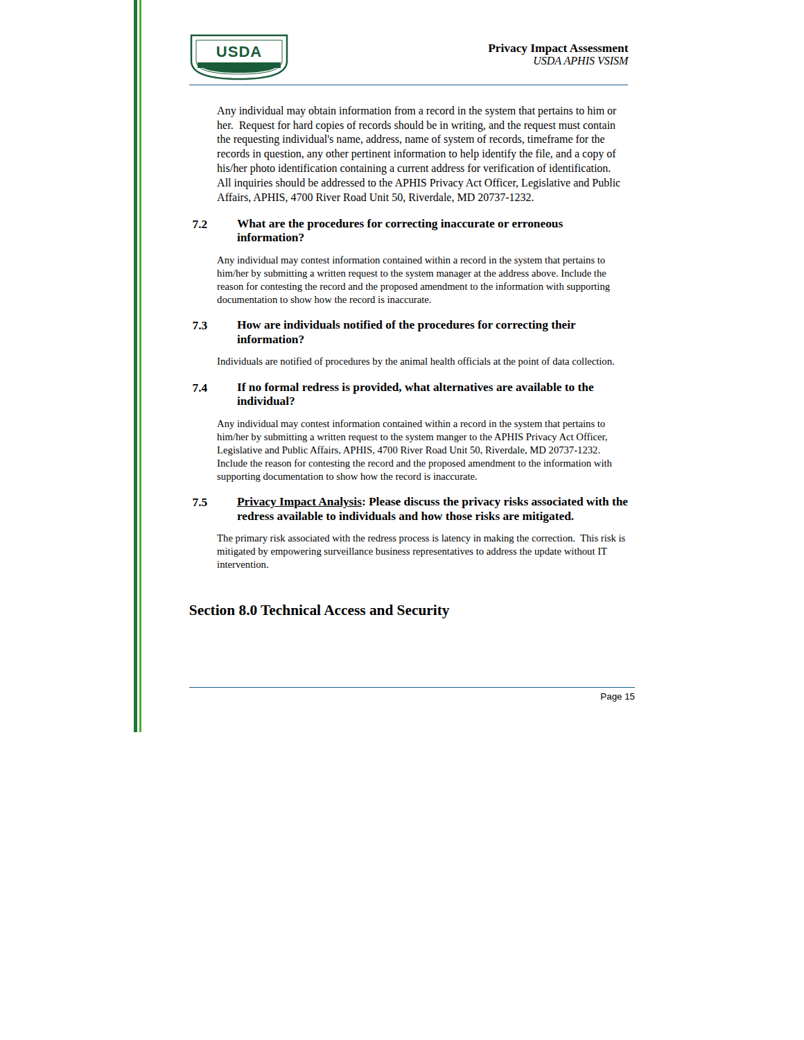USDA
Privacy Impact Assessment
USDA APHIS VSISM
Any individual may obtain information from a record in the system that pertains to him or her. Request for hard copies of records should be in writing, and the request must contain the requesting individual's name, address, name of system of records, timeframe for the records in question, any other pertinent information to help identify the file, and a copy of his/her photo identification containing a current address for verification of identification. All inquiries should be addressed to the APHIS Privacy Act Officer, Legislative and Public Affairs, APHIS, 4700 River Road Unit 50, Riverdale, MD 20737-1232.
7.2
What are the procedures for correcting inaccurate or erroneous information?
Any individual may contest information contained within a record in the system that pertains to him/her by submitting a written request to the system manager at the address above. Include the reason for contesting the record and the proposed amendment to the information with supporting documentation to show how the record is inaccurate.
7.3
How are individuals notified of the procedures for correcting their information?
Individuals are notified of procedures by the animal health officials at the point of data collection.
7.4
If no formal redress is provided, what alternatives are available to the individual?
Any individual may contest information contained within a record in the system that pertains to him/her by submitting a written request to the system manger to the APHIS Privacy Act Officer, Legislative and Public Affairs, APHIS, 4700 River Road Unit 50, Riverdale, MD 20737-1232. Include the reason for contesting the record and the proposed amendment to the information with supporting documentation to show how the record is inaccurate.
7.5
Privacy Impact Analysis: Please discuss the privacy risks associated with the redress available to individuals and how those risks are mitigated.
The primary risk associated with the redress process is latency in making the correction. This risk is mitigated by empowering surveillance business representatives to address the update without IT intervention.
Section 8.0 Technical Access and Security
Page 15